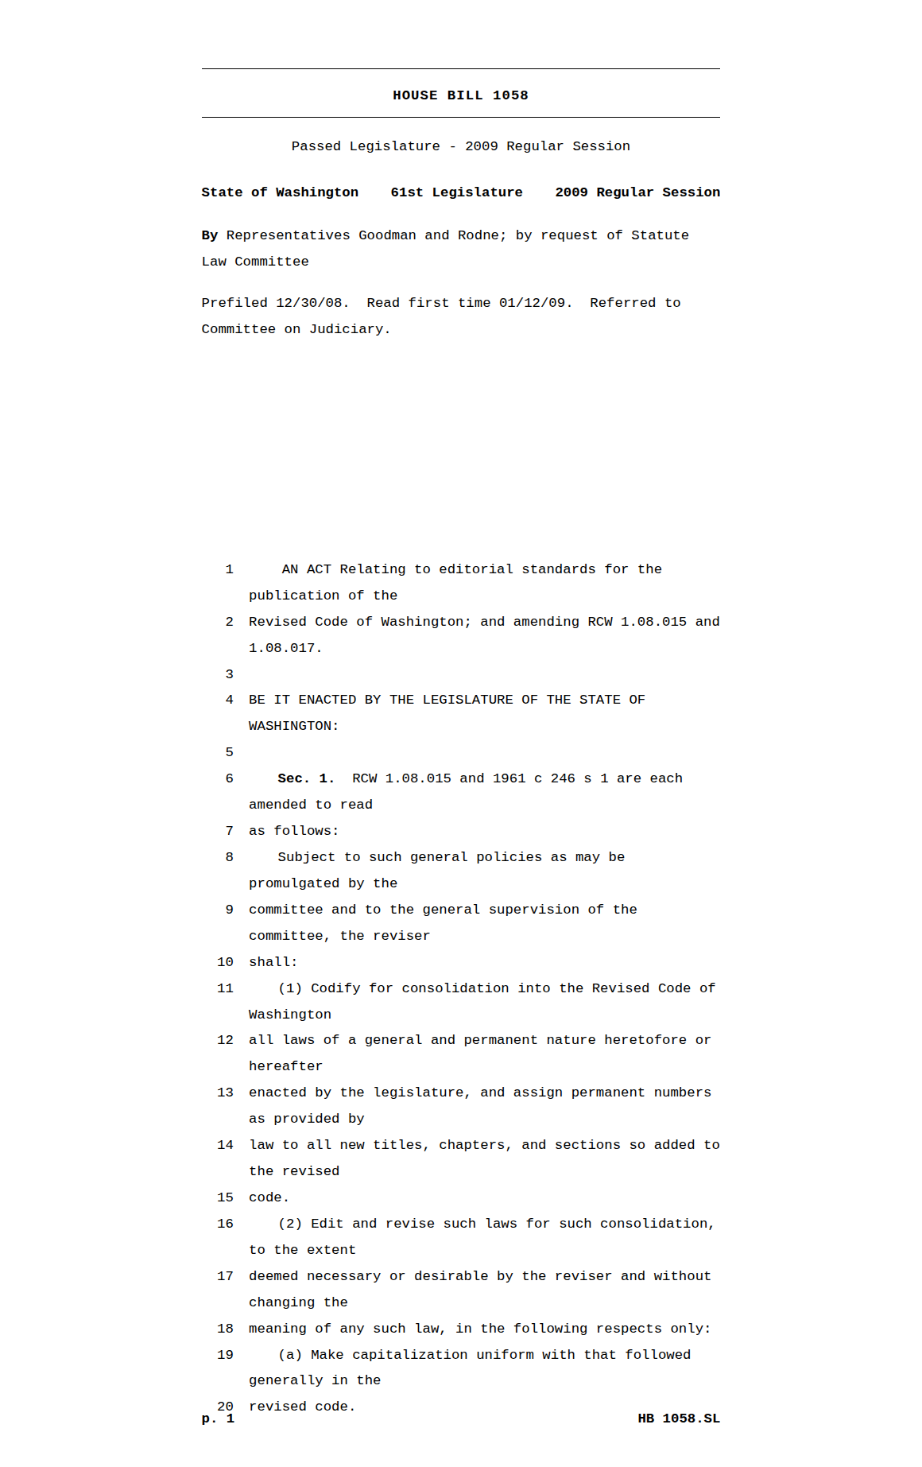HOUSE BILL 1058
Passed Legislature - 2009 Regular Session
State of Washington 61st Legislature 2009 Regular Session
By Representatives Goodman and Rodne; by request of Statute Law Committee
Prefiled 12/30/08. Read first time 01/12/09. Referred to Committee on Judiciary.
AN ACT Relating to editorial standards for the publication of the
Revised Code of Washington; and amending RCW 1.08.015 and 1.08.017.
BE IT ENACTED BY THE LEGISLATURE OF THE STATE OF WASHINGTON:
Sec. 1. RCW 1.08.015 and 1961 c 246 s 1 are each amended to read
as follows:
Subject to such general policies as may be promulgated by the
committee and to the general supervision of the committee, the reviser
shall:
(1) Codify for consolidation into the Revised Code of Washington
all laws of a general and permanent nature heretofore or hereafter
enacted by the legislature, and assign permanent numbers as provided by
law to all new titles, chapters, and sections so added to the revised
code.
(2) Edit and revise such laws for such consolidation, to the extent
deemed necessary or desirable by the reviser and without changing the
meaning of any such law, in the following respects only:
(a) Make capitalization uniform with that followed generally in the
revised code.
p. 1 HB 1058.SL